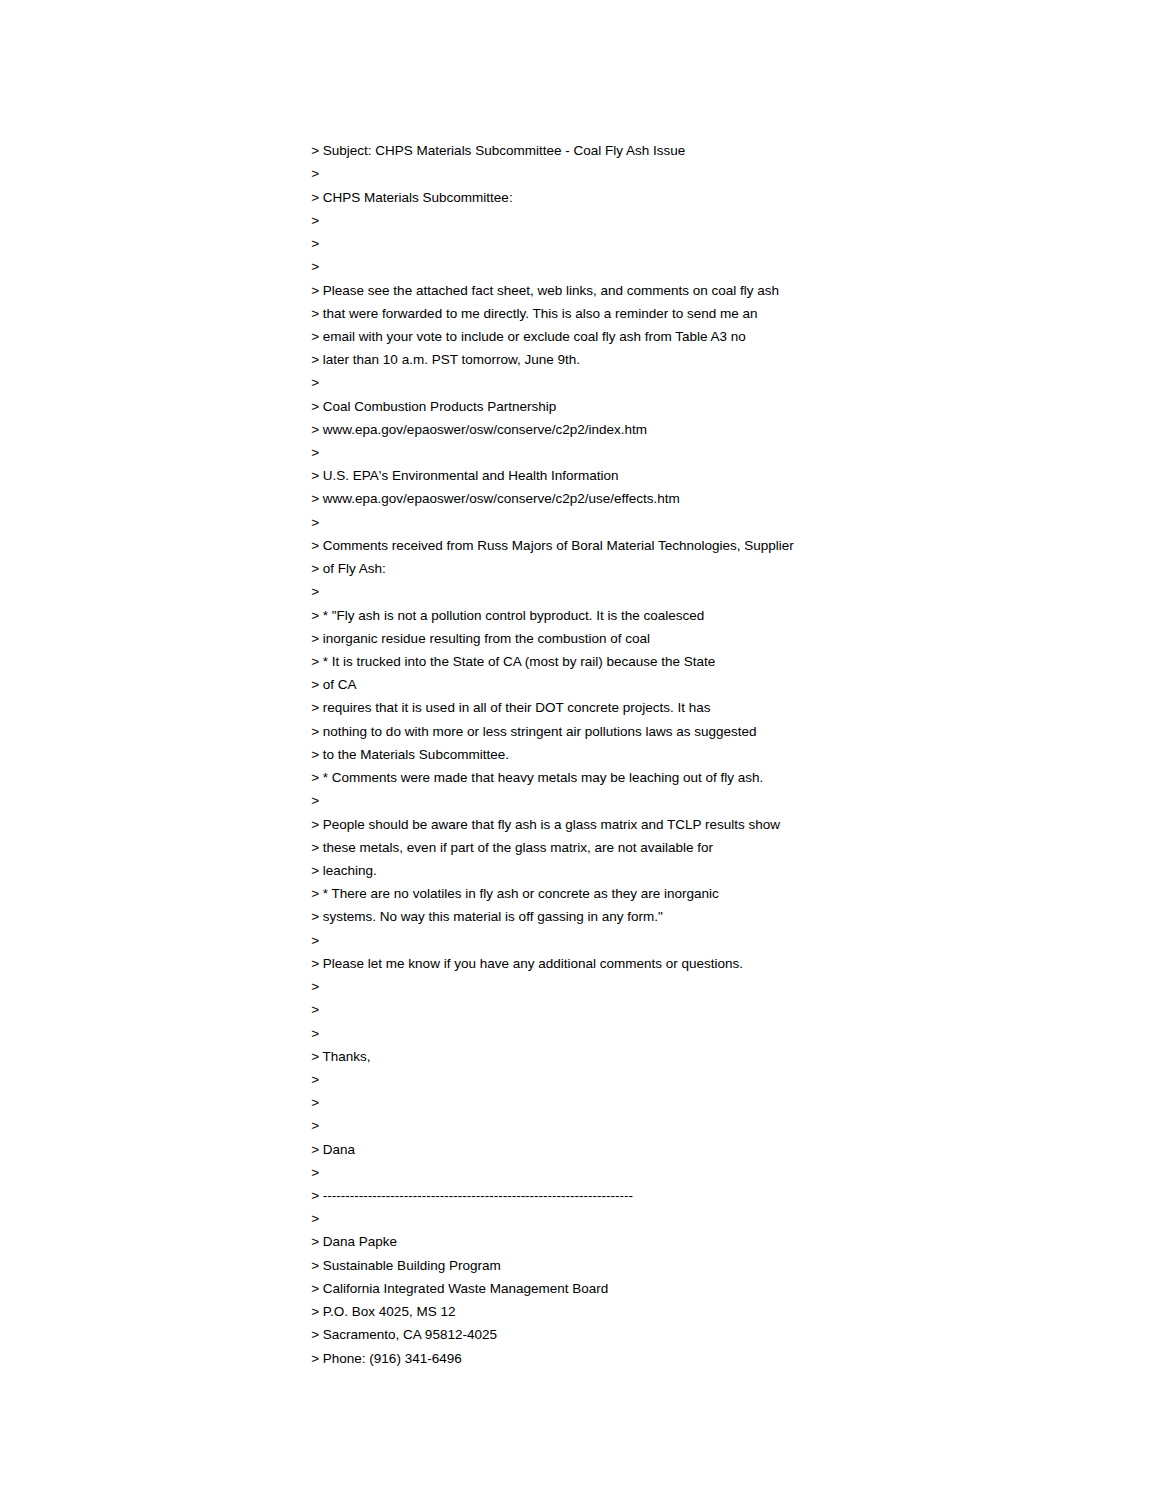> Subject: CHPS Materials Subcommittee - Coal Fly Ash Issue
>
> CHPS Materials Subcommittee:
>
>
>
> Please see the attached fact sheet, web links, and comments on coal fly ash
> that were forwarded to me directly. This is also a reminder to send me an
> email with your vote to include or exclude coal fly ash from Table A3 no
> later than 10 a.m. PST tomorrow, June 9th.
>
> Coal Combustion Products Partnership
> www.epa.gov/epaoswer/osw/conserve/c2p2/index.htm
>
> U.S. EPA's Environmental and Health Information
> www.epa.gov/epaoswer/osw/conserve/c2p2/use/effects.htm
>
> Comments received from Russ Majors of Boral Material Technologies, Supplier
> of Fly Ash:
>
> * "Fly ash is not a pollution control byproduct. It is the coalesced
> inorganic residue resulting from the combustion of coal
> * It is trucked into the State of CA (most by rail) because the State
> of CA
> requires that it is used in all of their DOT concrete projects. It has
> nothing to do with more or less stringent air pollutions laws as suggested
> to the Materials Subcommittee.
> * Comments were made that heavy metals may be leaching out of fly ash.
>
> People should be aware that fly ash is a glass matrix and TCLP results show
> these metals, even if part of the glass matrix, are not available for
> leaching.
> * There are no volatiles in fly ash or concrete as they are inorganic
> systems. No way this material is off gassing in any form."
>
> Please let me know if you have any additional comments or questions.
>
>
>
> Thanks,
>
>
>
> Dana
>
> ---------------------------------------------------------------------
>
> Dana Papke
> Sustainable Building Program
> California Integrated Waste Management Board
> P.O. Box 4025, MS 12
> Sacramento, CA 95812-4025
> Phone: (916) 341-6496